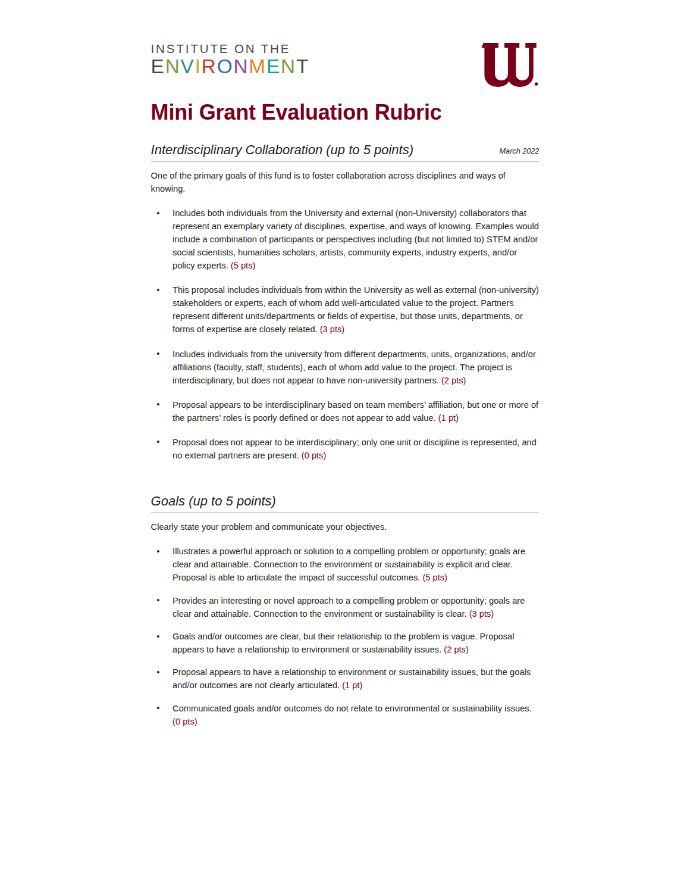INSTITUTE ON THE
ENVIRONMENT
®
Mini Grant Evaluation Rubric
Interdisciplinary Collaboration (up to 5 points)March 2022
One of the primary goals of this fund is to foster collaboration across disciplines and ways of knowing.
Includes both individuals from the University and external (non-University) collaborators that represent an exemplary variety of disciplines, expertise, and ways of knowing. Examples would include a combination of participants or perspectives including (but not limited to) STEM and/or social scientists, humanities scholars, artists, community experts, industry experts, and/or policy experts. (5 pts)
This proposal includes individuals from within the University as well as external (non-university) stakeholders or experts, each of whom add well-articulated value to the project. Partners represent different units/departments or fields of expertise, but those units, departments, or forms of expertise are closely related. (3 pts)
Includes individuals from the university from different departments, units, organizations, and/or affiliations (faculty, staff, students), each of whom add value to the project. The project is interdisciplinary, but does not appear to have non-university partners. (2 pts)
Proposal appears to be interdisciplinary based on team members’ affiliation, but one or more of the partners’ roles is poorly defined or does not appear to add value. (1 pt)
Proposal does not appear to be interdisciplinary; only one unit or discipline is represented, and no external partners are present. (0 pts)
Goals (up to 5 points)
Clearly state your problem and communicate your objectives.
Illustrates a powerful approach or solution to a compelling problem or opportunity; goals are clear and attainable. Connection to the environment or sustainability is explicit and clear. Proposal is able to articulate the impact of successful outcomes. (5 pts)
Provides an interesting or novel approach to a compelling problem or opportunity; goals are clear and attainable. Connection to the environment or sustainability is clear. (3 pts)
Goals and/or outcomes are clear, but their relationship to the problem is vague. Proposal appears to have a relationship to environment or sustainability issues. (2 pts)
Proposal appears to have a relationship to environment or sustainability issues, but the goals and/or outcomes are not clearly articulated. (1 pt)
Communicated goals and/or outcomes do not relate to environmental or sustainability issues. (0 pts)